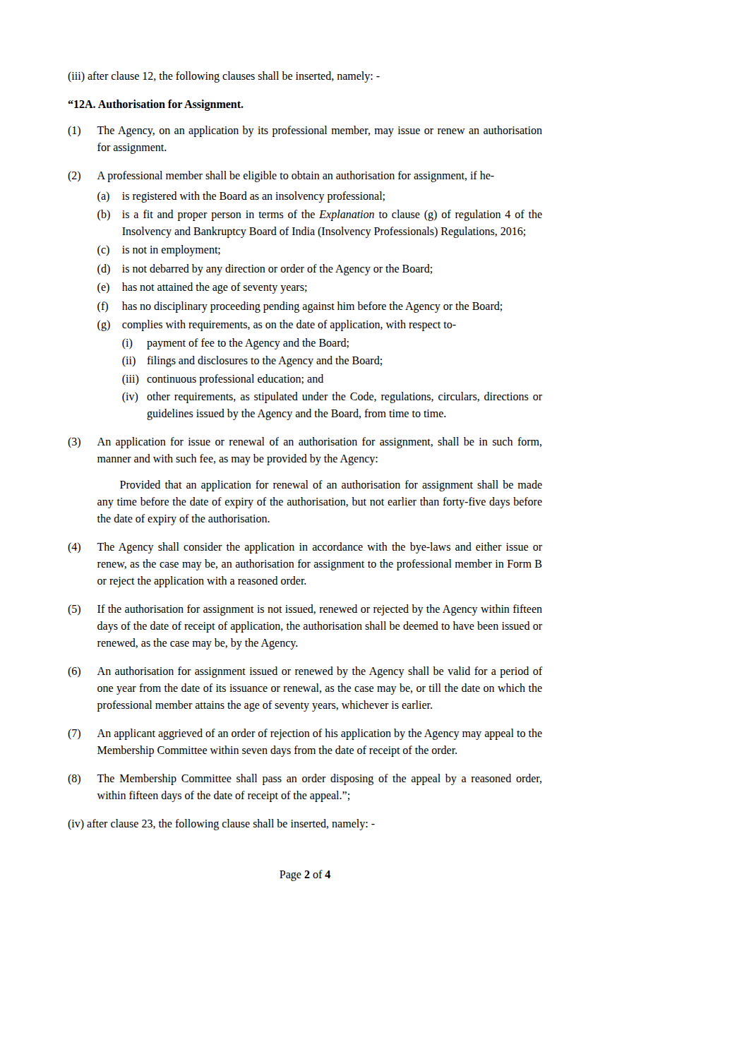(iii) after clause 12, the following clauses shall be inserted, namely: -
“12A. Authorisation for Assignment.
(1) The Agency, on an application by its professional member, may issue or renew an authorisation for assignment.
(2) A professional member shall be eligible to obtain an authorisation for assignment, if he-
(a) is registered with the Board as an insolvency professional;
(b) is a fit and proper person in terms of the Explanation to clause (g) of regulation 4 of the Insolvency and Bankruptcy Board of India (Insolvency Professionals) Regulations, 2016;
(c) is not in employment;
(d) is not debarred by any direction or order of the Agency or the Board;
(e) has not attained the age of seventy years;
(f) has no disciplinary proceeding pending against him before the Agency or the Board;
(g) complies with requirements, as on the date of application, with respect to-
(i) payment of fee to the Agency and the Board;
(ii) filings and disclosures to the Agency and the Board;
(iii) continuous professional education; and
(iv) other requirements, as stipulated under the Code, regulations, circulars, directions or guidelines issued by the Agency and the Board, from time to time.
(3) An application for issue or renewal of an authorisation for assignment, shall be in such form, manner and with such fee, as may be provided by the Agency:
Provided that an application for renewal of an authorisation for assignment shall be made any time before the date of expiry of the authorisation, but not earlier than forty-five days before the date of expiry of the authorisation.
(4) The Agency shall consider the application in accordance with the bye-laws and either issue or renew, as the case may be, an authorisation for assignment to the professional member in Form B or reject the application with a reasoned order.
(5) If the authorisation for assignment is not issued, renewed or rejected by the Agency within fifteen days of the date of receipt of application, the authorisation shall be deemed to have been issued or renewed, as the case may be, by the Agency.
(6) An authorisation for assignment issued or renewed by the Agency shall be valid for a period of one year from the date of its issuance or renewal, as the case may be, or till the date on which the professional member attains the age of seventy years, whichever is earlier.
(7) An applicant aggrieved of an order of rejection of his application by the Agency may appeal to the Membership Committee within seven days from the date of receipt of the order.
(8) The Membership Committee shall pass an order disposing of the appeal by a reasoned order, within fifteen days of the date of receipt of the appeal.”;
(iv) after clause 23, the following clause shall be inserted, namely: -
Page 2 of 4